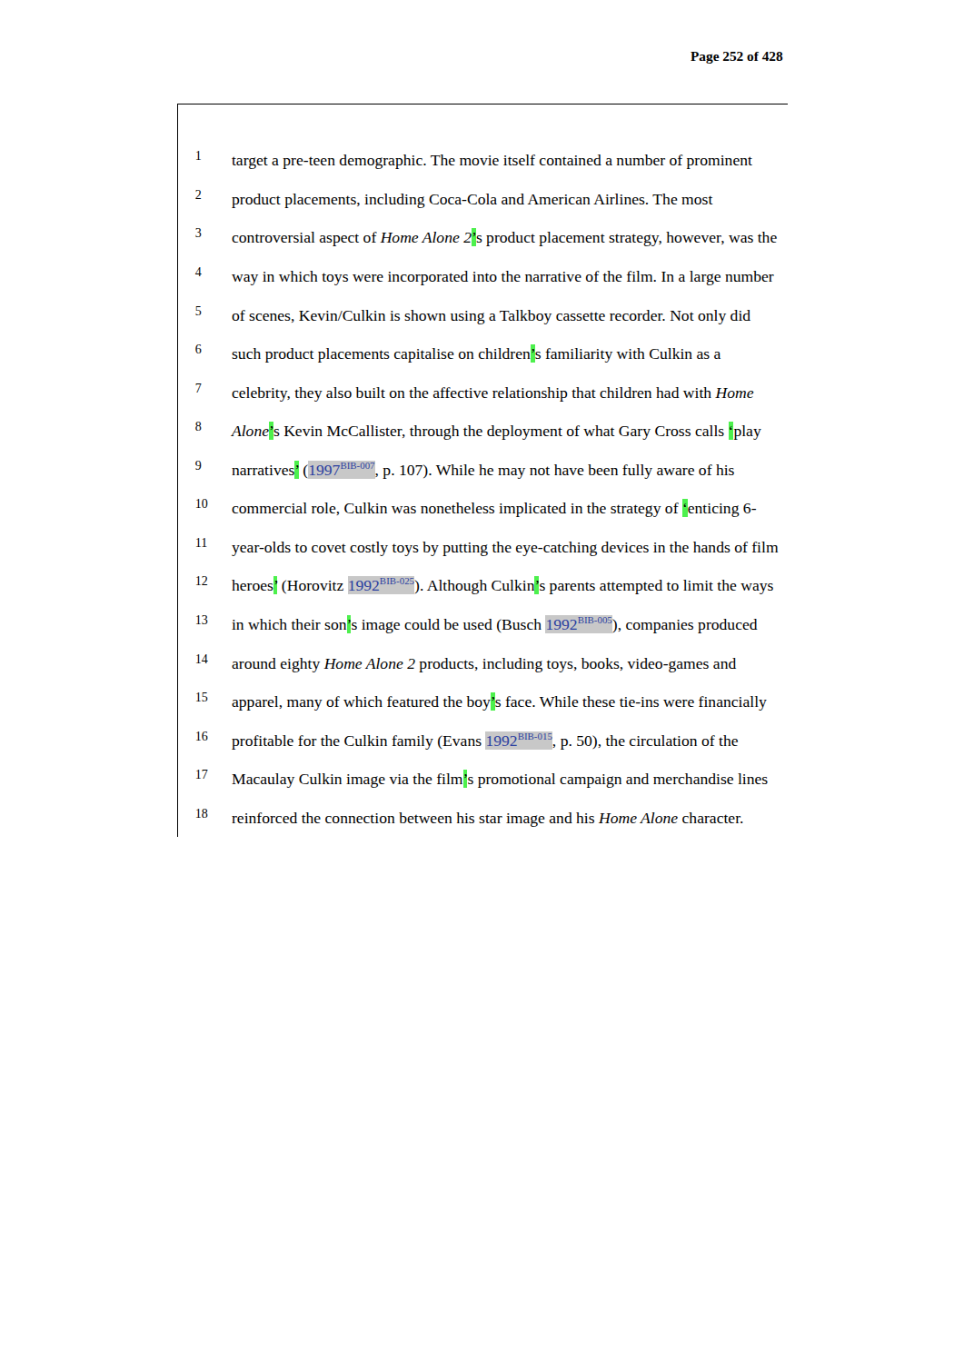Page 252 of 428
| 1 | target a pre-teen demographic. The movie itself contained a number of prominent |
| 2 | product placements, including Coca-Cola and American Airlines. The most |
| 3 | controversial aspect of Home Alone 2 ’ s product placement strategy, however, was the |
| 4 | way in which toys were incorporated into the narrative of the film. In a large number |
| 5 | of scenes, Kevin/Culkin is shown using a Talkboy cassette recorder. Not only did |
| 6 | such product placements capitalise on children ’ s familiarity with Culkin as a |
| 7 | celebrity, they also built on the affective relationship that children had with Home |
| 8 | Alone ’ s Kevin McCallister, through the deployment of what Gary Cross calls ‘ play |
| 9 | narratives ’ ( 1997 BIB-007 , p. 107). While he may not have been fully aware of his |
| 10 | commercial role, Culkin was nonetheless implicated in the strategy of ‘ enticing 6- |
| 11 | year-olds to covet costly toys by putting the eye-catching devices in the hands of film |
| 12 | heroes ’ (Horovitz 1992 BIB-025 ). Although Culkin ’ s parents attempted to limit the ways |
| 13 | in which their son ’ s image could be used (Busch 1992 BIB-005 ), companies produced |
| 14 | around eighty Home Alone 2 products, including toys, books, video-games and |
| 15 | apparel, many of which featured the boy ’ s face. While these tie-ins were financially |
| 16 | profitable for the Culkin family (Evans 1992 BIB-015 , p. 50), the circulation of the |
| 17 | Macaulay Culkin image via the film ’ s promotional campaign and merchandise lines |
| 18 | reinforced the connection between his star image and his Home Alone character. |